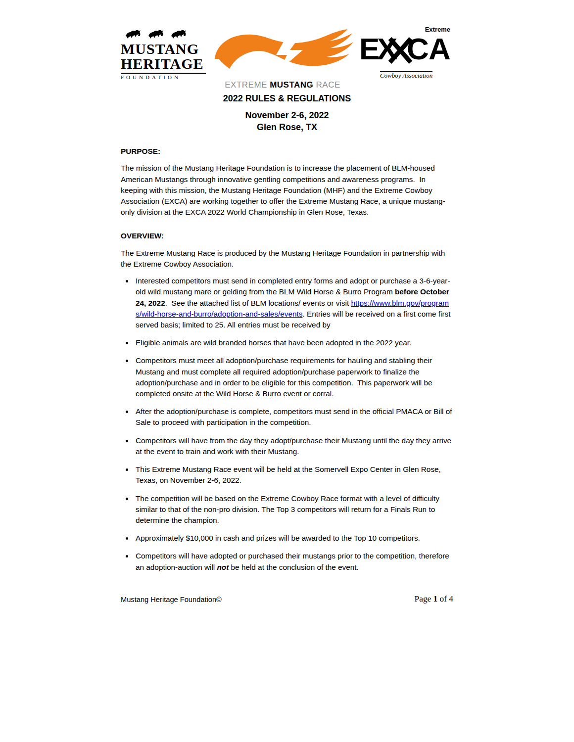MUSTANG
HERITAGE
FOUNDATION
EXTREME MUSTANG RACE
Extreme
E X C A
Cowboy Association
2022 RULES & REGULATIONS
November 2-6, 2022
Glen Rose, TX
PURPOSE:
The mission of the Mustang Heritage Foundation is to increase the placement of BLM-housed American Mustangs through innovative gentling competitions and awareness programs. In keeping with this mission, the Mustang Heritage Foundation (MHF) and the Extreme Cowboy Association (EXCA) are working together to offer the Extreme Mustang Race, a unique mustang-only division at the EXCA 2022 World Championship in Glen Rose, Texas.
OVERVIEW:
The Extreme Mustang Race is produced by the Mustang Heritage Foundation in partnership with the Extreme Cowboy Association.
Interested competitors must send in completed entry forms and adopt or purchase a 3-6-year-old wild mustang mare or gelding from the BLM Wild Horse & Burro Program before October 24, 2022. See the attached list of BLM locations/ events or visit https://www.blm.gov/programs/wild-horse-and-burro/adoption-and-sales/events. Entries will be received on a first come first served basis; limited to 25. All entries must be received by
Eligible animals are wild branded horses that have been adopted in the 2022 year.
Competitors must meet all adoption/purchase requirements for hauling and stabling their Mustang and must complete all required adoption/purchase paperwork to finalize the adoption/purchase and in order to be eligible for this competition. This paperwork will be completed onsite at the Wild Horse & Burro event or corral.
After the adoption/purchase is complete, competitors must send in the official PMACA or Bill of Sale to proceed with participation in the competition.
Competitors will have from the day they adopt/purchase their Mustang until the day they arrive at the event to train and work with their Mustang.
This Extreme Mustang Race event will be held at the Somervell Expo Center in Glen Rose, Texas, on November 2-6, 2022.
The competition will be based on the Extreme Cowboy Race format with a level of difficulty similar to that of the non-pro division. The Top 3 competitors will return for a Finals Run to determine the champion.
Approximately $10,000 in cash and prizes will be awarded to the Top 10 competitors.
Competitors will have adopted or purchased their mustangs prior to the competition, therefore an adoption-auction will not be held at the conclusion of the event.
Mustang Heritage Foundation©
Page 1 of 4